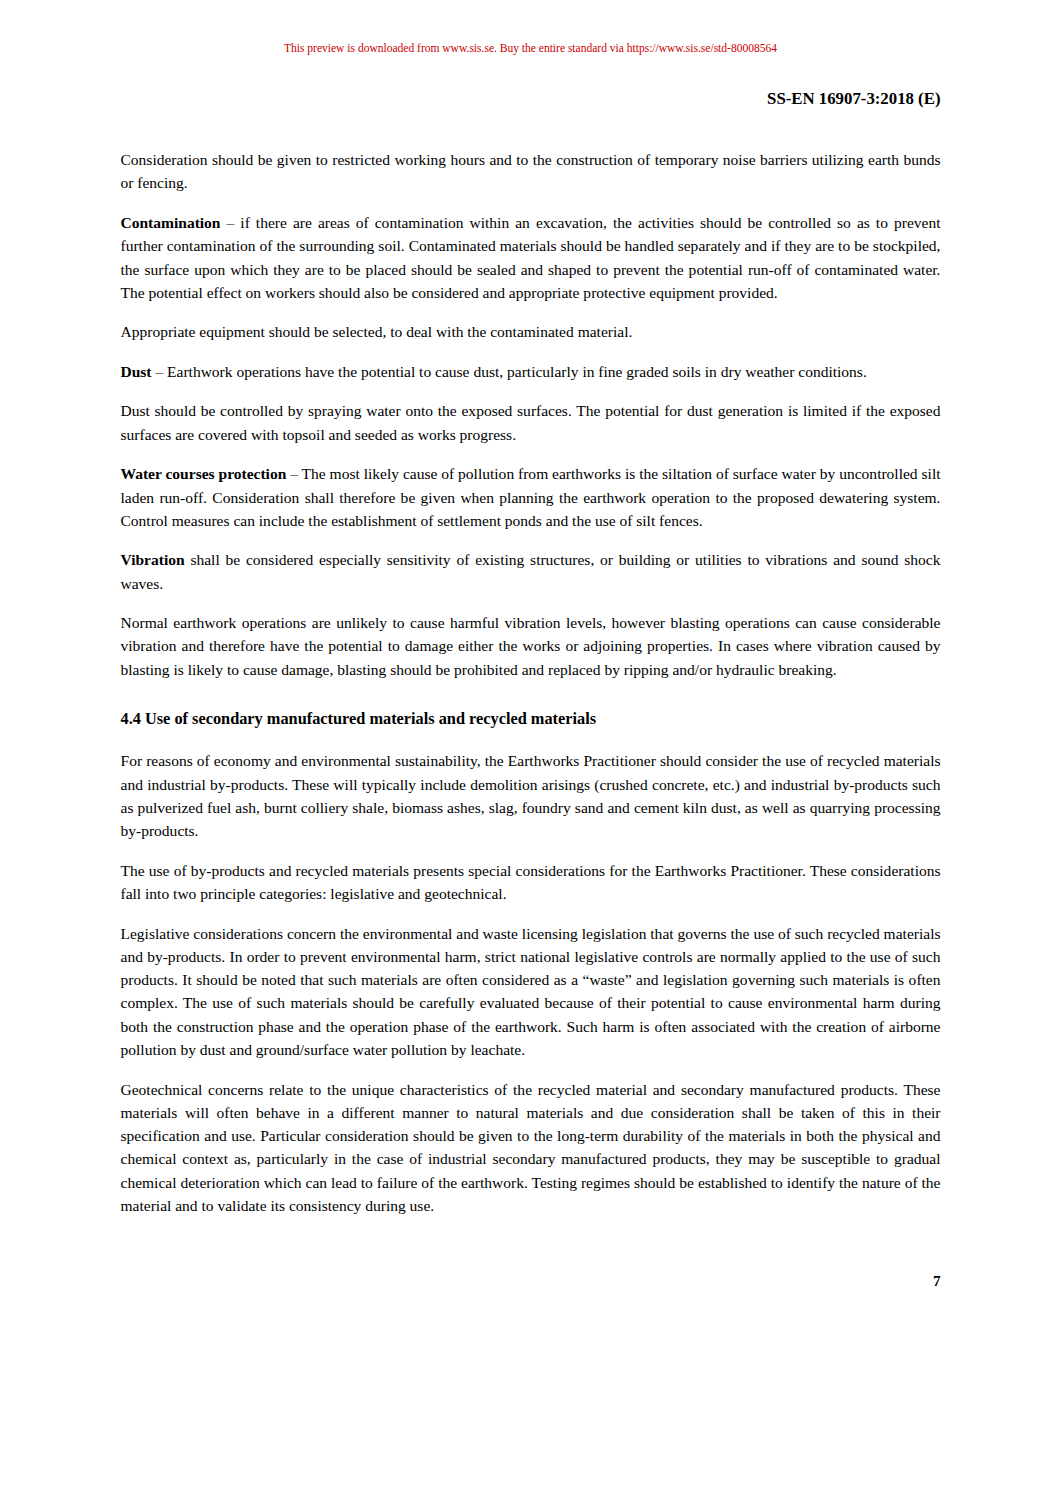This preview is downloaded from www.sis.se. Buy the entire standard via https://www.sis.se/std-80008564
SS-EN 16907-3:2018 (E)
Consideration should be given to restricted working hours and to the construction of temporary noise barriers utilizing earth bunds or fencing.
Contamination – if there are areas of contamination within an excavation, the activities should be controlled so as to prevent further contamination of the surrounding soil. Contaminated materials should be handled separately and if they are to be stockpiled, the surface upon which they are to be placed should be sealed and shaped to prevent the potential run-off of contaminated water. The potential effect on workers should also be considered and appropriate protective equipment provided.
Appropriate equipment should be selected, to deal with the contaminated material.
Dust – Earthwork operations have the potential to cause dust, particularly in fine graded soils in dry weather conditions.
Dust should be controlled by spraying water onto the exposed surfaces. The potential for dust generation is limited if the exposed surfaces are covered with topsoil and seeded as works progress.
Water courses protection – The most likely cause of pollution from earthworks is the siltation of surface water by uncontrolled silt laden run-off. Consideration shall therefore be given when planning the earthwork operation to the proposed dewatering system. Control measures can include the establishment of settlement ponds and the use of silt fences.
Vibration shall be considered especially sensitivity of existing structures, or building or utilities to vibrations and sound shock waves.
Normal earthwork operations are unlikely to cause harmful vibration levels, however blasting operations can cause considerable vibration and therefore have the potential to damage either the works or adjoining properties. In cases where vibration caused by blasting is likely to cause damage, blasting should be prohibited and replaced by ripping and/or hydraulic breaking.
4.4 Use of secondary manufactured materials and recycled materials
For reasons of economy and environmental sustainability, the Earthworks Practitioner should consider the use of recycled materials and industrial by-products. These will typically include demolition arisings (crushed concrete, etc.) and industrial by-products such as pulverized fuel ash, burnt colliery shale, biomass ashes, slag, foundry sand and cement kiln dust, as well as quarrying processing by-products.
The use of by-products and recycled materials presents special considerations for the Earthworks Practitioner. These considerations fall into two principle categories: legislative and geotechnical.
Legislative considerations concern the environmental and waste licensing legislation that governs the use of such recycled materials and by-products. In order to prevent environmental harm, strict national legislative controls are normally applied to the use of such products. It should be noted that such materials are often considered as a “waste” and legislation governing such materials is often complex. The use of such materials should be carefully evaluated because of their potential to cause environmental harm during both the construction phase and the operation phase of the earthwork. Such harm is often associated with the creation of airborne pollution by dust and ground/surface water pollution by leachate.
Geotechnical concerns relate to the unique characteristics of the recycled material and secondary manufactured products. These materials will often behave in a different manner to natural materials and due consideration shall be taken of this in their specification and use. Particular consideration should be given to the long-term durability of the materials in both the physical and chemical context as, particularly in the case of industrial secondary manufactured products, they may be susceptible to gradual chemical deterioration which can lead to failure of the earthwork. Testing regimes should be established to identify the nature of the material and to validate its consistency during use.
7